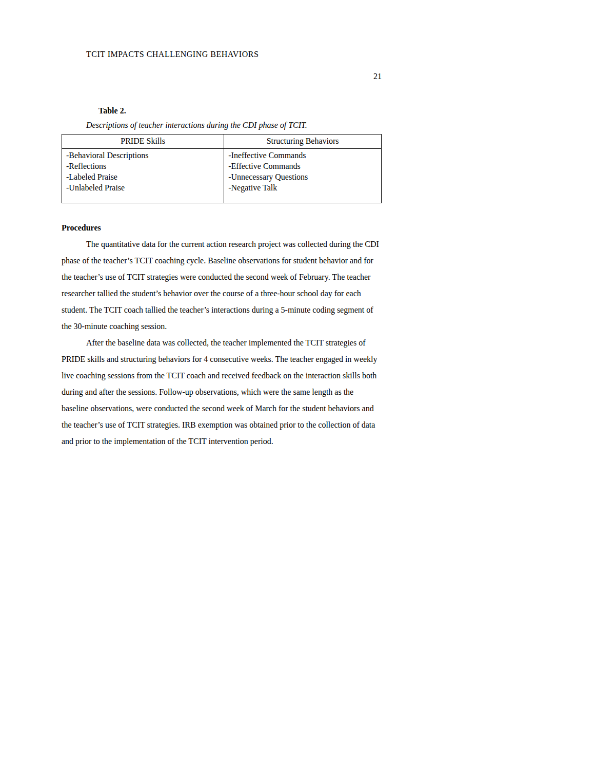TCIT IMPACTS CHALLENGING BEHAVIORS
21
Table 2.
Descriptions of teacher interactions during the CDI phase of TCIT.
| PRIDE Skills | Structuring Behaviors |
| --- | --- |
| -Behavioral Descriptions -Reflections -Labeled Praise -Unlabeled Praise | -Ineffective Commands -Effective Commands -Unnecessary Questions -Negative Talk |
Procedures
The quantitative data for the current action research project was collected during the CDI phase of the teacher’s TCIT coaching cycle. Baseline observations for student behavior and for the teacher’s use of TCIT strategies were conducted the second week of February. The teacher researcher tallied the student’s behavior over the course of a three-hour school day for each student. The TCIT coach tallied the teacher’s interactions during a 5-minute coding segment of the 30-minute coaching session.
After the baseline data was collected, the teacher implemented the TCIT strategies of PRIDE skills and structuring behaviors for 4 consecutive weeks. The teacher engaged in weekly live coaching sessions from the TCIT coach and received feedback on the interaction skills both during and after the sessions. Follow-up observations, which were the same length as the baseline observations, were conducted the second week of March for the student behaviors and the teacher’s use of TCIT strategies. IRB exemption was obtained prior to the collection of data and prior to the implementation of the TCIT intervention period.